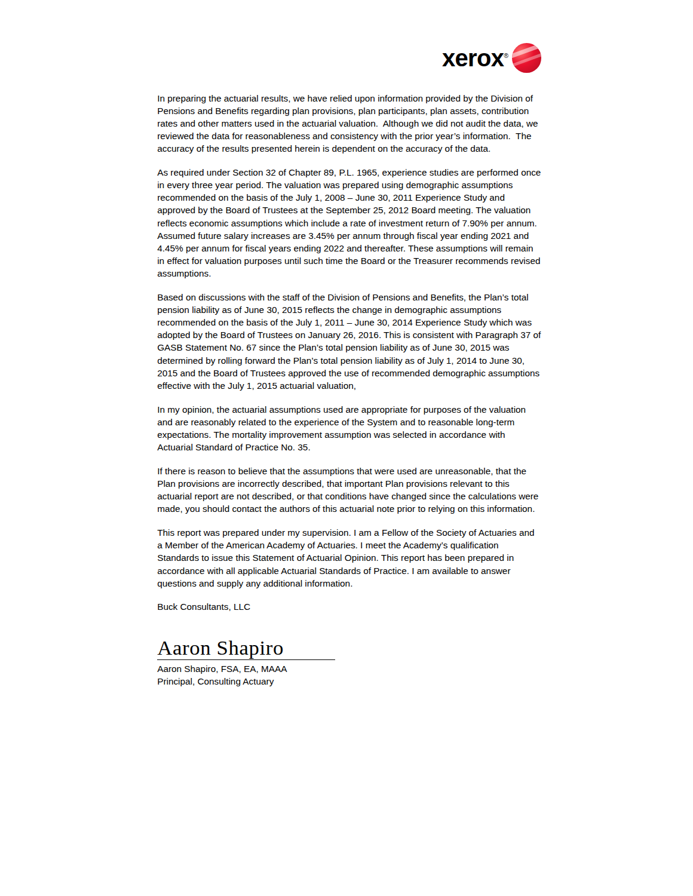xerox®
In preparing the actuarial results, we have relied upon information provided by the Division of Pensions and Benefits regarding plan provisions, plan participants, plan assets, contribution rates and other matters used in the actuarial valuation. Although we did not audit the data, we reviewed the data for reasonableness and consistency with the prior year’s information. The accuracy of the results presented herein is dependent on the accuracy of the data.
As required under Section 32 of Chapter 89, P.L. 1965, experience studies are performed once in every three year period. The valuation was prepared using demographic assumptions recommended on the basis of the July 1, 2008 – June 30, 2011 Experience Study and approved by the Board of Trustees at the September 25, 2012 Board meeting. The valuation reflects economic assumptions which include a rate of investment return of 7.90% per annum. Assumed future salary increases are 3.45% per annum through fiscal year ending 2021 and 4.45% per annum for fiscal years ending 2022 and thereafter. These assumptions will remain in effect for valuation purposes until such time the Board or the Treasurer recommends revised assumptions.
Based on discussions with the staff of the Division of Pensions and Benefits, the Plan’s total pension liability as of June 30, 2015 reflects the change in demographic assumptions recommended on the basis of the July 1, 2011 – June 30, 2014 Experience Study which was adopted by the Board of Trustees on January 26, 2016. This is consistent with Paragraph 37 of GASB Statement No. 67 since the Plan’s total pension liability as of June 30, 2015 was determined by rolling forward the Plan’s total pension liability as of July 1, 2014 to June 30, 2015 and the Board of Trustees approved the use of recommended demographic assumptions effective with the July 1, 2015 actuarial valuation,
In my opinion, the actuarial assumptions used are appropriate for purposes of the valuation and are reasonably related to the experience of the System and to reasonable long-term expectations. The mortality improvement assumption was selected in accordance with Actuarial Standard of Practice No. 35.
If there is reason to believe that the assumptions that were used are unreasonable, that the Plan provisions are incorrectly described, that important Plan provisions relevant to this actuarial report are not described, or that conditions have changed since the calculations were made, you should contact the authors of this actuarial note prior to relying on this information.
This report was prepared under my supervision. I am a Fellow of the Society of Actuaries and a Member of the American Academy of Actuaries. I meet the Academy’s qualification Standards to issue this Statement of Actuarial Opinion. This report has been prepared in accordance with all applicable Actuarial Standards of Practice. I am available to answer questions and supply any additional information.
Buck Consultants, LLC
Aaron Shapiro
Aaron Shapiro, FSA, EA, MAAA
Principal, Consulting Actuary